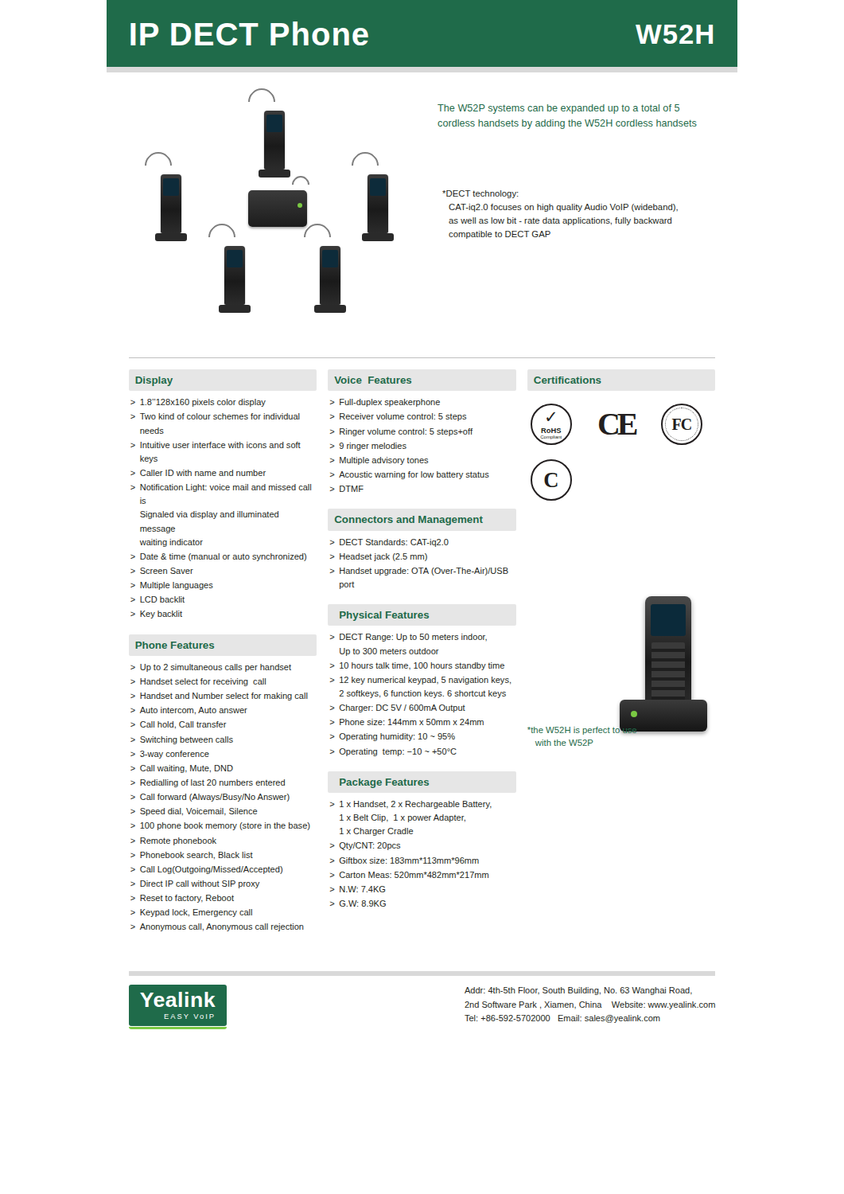IP DECT Phone
W52H
The W52P systems can be expanded up to a total of 5 cordless handsets by adding the W52H cordless handsets
*DECT technology: CAT-iq2.0 focuses on high quality Audio VoIP (wideband), as well as low bit - rate data applications, fully backward compatible to DECT GAP
Display
1.8’’128x160 pixels color display
Two kind of colour schemes for individual needs
Intuitive user interface with icons and soft keys
Caller ID with name and number
Notification Light: voice mail and missed call is Signaled via display and illuminated message waiting indicator
Date & time (manual or auto synchronized)
Screen Saver
Multiple languages
LCD backlit
Key backlit
Phone Features
Up to 2 simultaneous calls per handset
Handset select for receiving call
Handset and Number select for making call
Auto intercom, Auto answer
Call hold, Call transfer
Switching between calls
3-way conference
Call waiting, Mute, DND
Redialling of last 20 numbers entered
Call forward (Always/Busy/No Answer)
Speed dial, Voicemail, Silence
100 phone book memory (store in the base)
Remote phonebook
Phonebook search, Black list
Call Log(Outgoing/Missed/Accepted)
Direct IP call without SIP proxy
Reset to factory, Reboot
Keypad lock, Emergency call
Anonymous call, Anonymous call rejection
Voice Features
Full-duplex speakerphone
Receiver volume control: 5 steps
Ringer volume control: 5 steps+off
9 ringer melodies
Multiple advisory tones
Acoustic warning for low battery status
DTMF
Connectors and Management
DECT Standards: CAT-iq2.0
Headset jack (2.5 mm)
Handset upgrade: OTA (Over-The-Air)/USB port
Physical Features
DECT Range: Up to 50 meters indoor, Up to 300 meters outdoor
10 hours talk time, 100 hours standby time
12 key numerical keypad, 5 navigation keys, 2 softkeys, 6 function keys. 6 shortcut keys
Charger: DC 5V / 600mA Output
Phone size: 144mm x 50mm x 24mm
Operating humidity: 10 ~ 95%
Operating temp: −10 ~ +50°C
Package Features
1 x Handset, 2 x Rechargeable Battery, 1 x Belt Clip, 1 x power Adapter, 1 x Charger Cradle
Qty/CNT: 20pcs
Giftbox size: 183mm*113mm*96mm
Carton Meas: 520mm*482mm*217mm
N.W: 7.4KG
G.W: 8.9KG
Certifications
✓ RoHS Compliant
CE
FC
C
*the W52H is perfect to use with the W52P
Yealink
EASY VoIP
Addr: 4th-5th Floor, South Building, No. 63 Wanghai Road,
2nd Software Park , Xiamen, China Website: www.yealink.com
Tel: +86-592-5702000 Email: sales@yealink.com